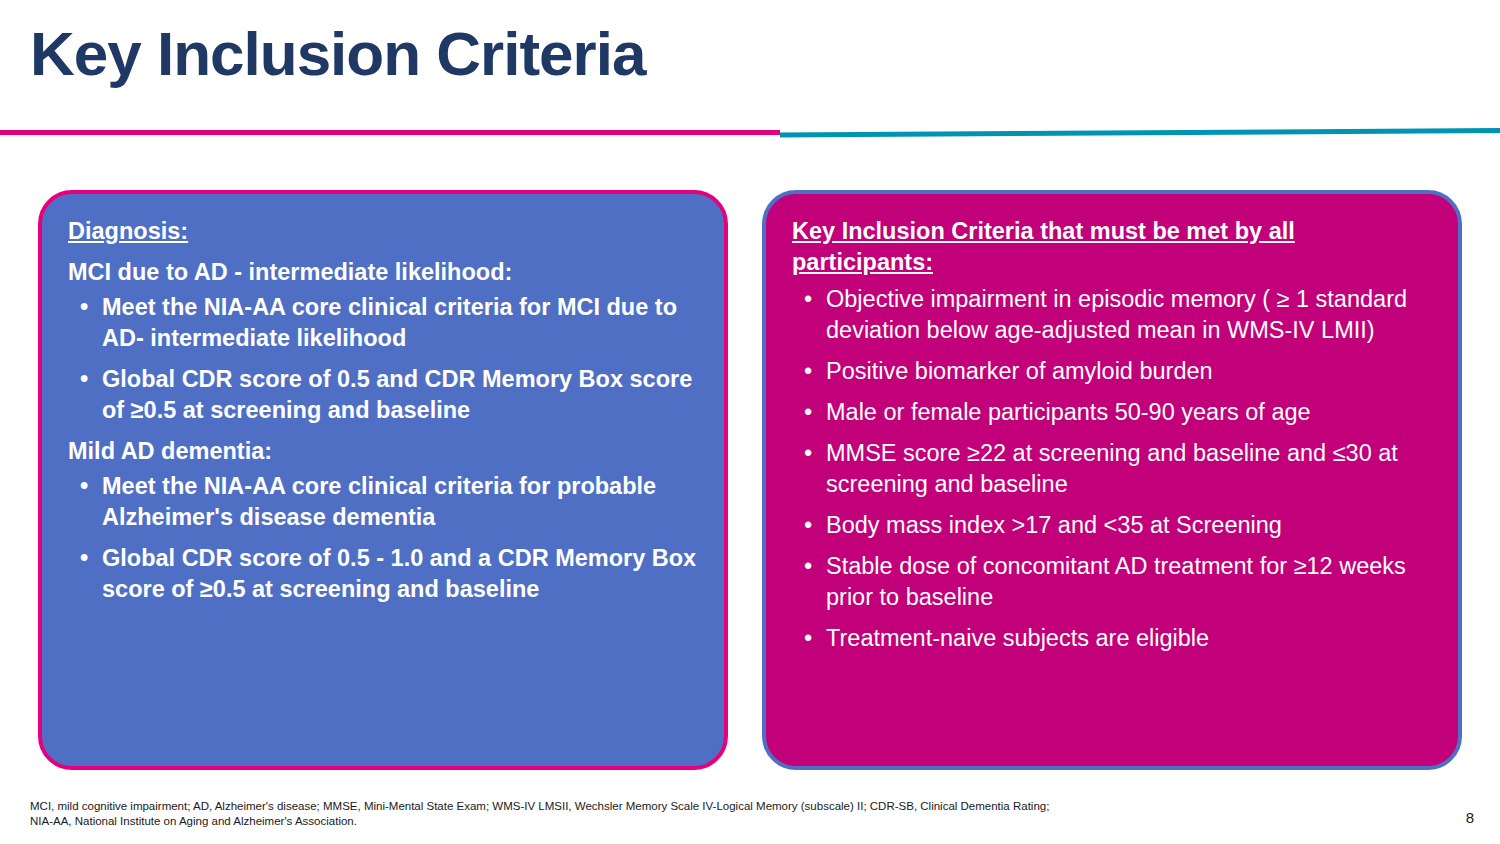Key Inclusion Criteria
Diagnosis:
MCI due to AD - intermediate likelihood:
Meet the NIA-AA core clinical criteria for MCI due to AD- intermediate likelihood
Global CDR score of 0.5 and CDR Memory Box score of ≥0.5 at screening and baseline
Mild AD dementia:
Meet the NIA-AA core clinical criteria for probable Alzheimer's disease dementia
Global CDR score of 0.5 - 1.0 and a CDR Memory Box score of ≥0.5 at screening and baseline
Key Inclusion Criteria that must be met by all participants:
Objective impairment in episodic memory ( ≥ 1 standard deviation below age-adjusted mean in WMS-IV LMII)
Positive biomarker of amyloid burden
Male or female participants 50-90 years of age
MMSE score ≥22 at screening and baseline and ≤30 at screening and baseline
Body mass index >17 and <35 at Screening
Stable dose of concomitant AD treatment for ≥12 weeks prior to baseline
Treatment-naive subjects are eligible
MCI, mild cognitive impairment; AD, Alzheimer's disease; MMSE, Mini-Mental State Exam; WMS-IV LMSII, Wechsler Memory Scale IV-Logical Memory (subscale) II; CDR-SB, Clinical Dementia Rating;
NIA-AA, National Institute on Aging and Alzheimer's Association.
8